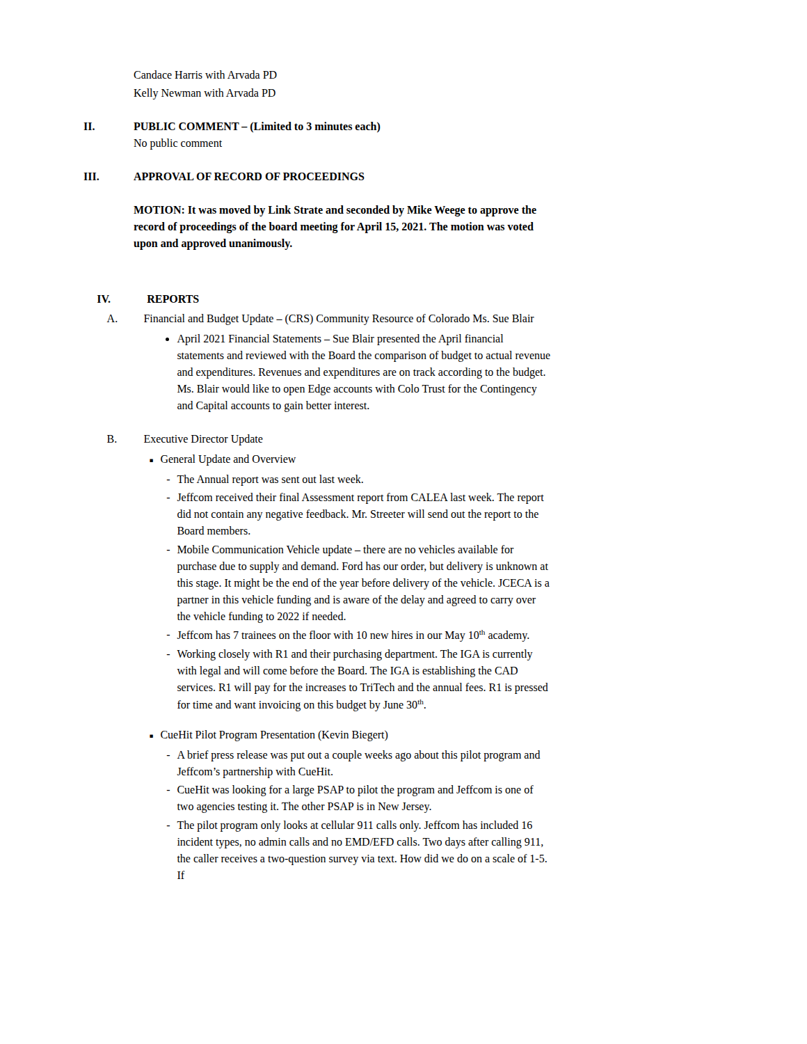Candace Harris with Arvada PD
Kelly Newman with Arvada PD
II.
PUBLIC COMMENT – (Limited to 3 minutes each)
No public comment
III.
APPROVAL OF RECORD OF PROCEEDINGS
MOTION: It was moved by Link Strate and seconded by Mike Weege to approve the record of proceedings of the board meeting for April 15, 2021. The motion was voted upon and approved unanimously.
IV.
REPORTS
A.
Financial and Budget Update – (CRS) Community Resource of Colorado Ms. Sue Blair
April 2021 Financial Statements – Sue Blair presented the April financial statements and reviewed with the Board the comparison of budget to actual revenue and expenditures. Revenues and expenditures are on track according to the budget. Ms. Blair would like to open Edge accounts with Colo Trust for the Contingency and Capital accounts to gain better interest.
B.
Executive Director Update
General Update and Overview
The Annual report was sent out last week.
Jeffcom received their final Assessment report from CALEA last week. The report did not contain any negative feedback. Mr. Streeter will send out the report to the Board members.
Mobile Communication Vehicle update – there are no vehicles available for purchase due to supply and demand. Ford has our order, but delivery is unknown at this stage. It might be the end of the year before delivery of the vehicle. JCECA is a partner in this vehicle funding and is aware of the delay and agreed to carry over the vehicle funding to 2022 if needed.
Jeffcom has 7 trainees on the floor with 10 new hires in our May 10th academy.
Working closely with R1 and their purchasing department. The IGA is currently with legal and will come before the Board. The IGA is establishing the CAD services. R1 will pay for the increases to TriTech and the annual fees. R1 is pressed for time and want invoicing on this budget by June 30th.
CueHit Pilot Program Presentation (Kevin Biegert)
A brief press release was put out a couple weeks ago about this pilot program and Jeffcom’s partnership with CueHit.
CueHit was looking for a large PSAP to pilot the program and Jeffcom is one of two agencies testing it. The other PSAP is in New Jersey.
The pilot program only looks at cellular 911 calls only. Jeffcom has included 16 incident types, no admin calls and no EMD/EFD calls. Two days after calling 911, the caller receives a two-question survey via text. How did we do on a scale of 1-5. If